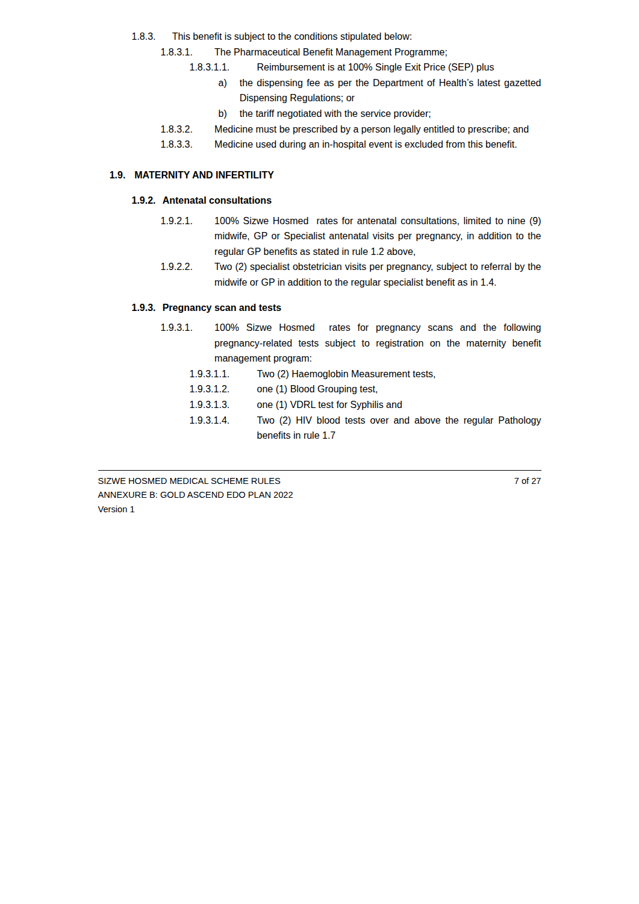1.8.3. This benefit is subject to the conditions stipulated below:
1.8.3.1. The Pharmaceutical Benefit Management Programme;
1.8.3.1.1. Reimbursement is at 100% Single Exit Price (SEP) plus
a) the dispensing fee as per the Department of Health’s latest gazetted Dispensing Regulations; or
b) the tariff negotiated with the service provider;
1.8.3.2. Medicine must be prescribed by a person legally entitled to prescribe; and
1.8.3.3. Medicine used during an in-hospital event is excluded from this benefit.
1.9. MATERNITY AND INFERTILITY
1.9.2. Antenatal consultations
1.9.2.1. 100% Sizwe Hosmed rates for antenatal consultations, limited to nine (9) midwife, GP or Specialist antenatal visits per pregnancy, in addition to the regular GP benefits as stated in rule 1.2 above,
1.9.2.2. Two (2) specialist obstetrician visits per pregnancy, subject to referral by the midwife or GP in addition to the regular specialist benefit as in 1.4.
1.9.3. Pregnancy scan and tests
1.9.3.1. 100% Sizwe Hosmed rates for pregnancy scans and the following pregnancy-related tests subject to registration on the maternity benefit management program:
1.9.3.1.1. Two (2) Haemoglobin Measurement tests,
1.9.3.1.2. one (1) Blood Grouping test,
1.9.3.1.3. one (1) VDRL test for Syphilis and
1.9.3.1.4. Two (2) HIV blood tests over and above the regular Pathology benefits in rule 1.7
SIZWE HOSMED MEDICAL SCHEME RULES ANNEXURE B: GOLD ASCEND EDO PLAN 2022 Version 1
7 of 27